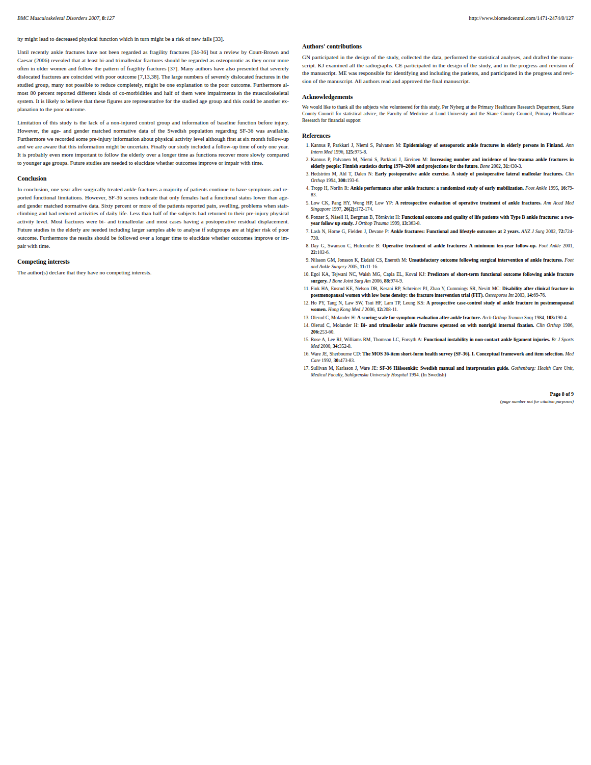BMC Musculoskeletal Disorders 2007, 8:127
http://www.biomedcentral.com/1471-2474/8/127
ity might lead to decreased physical function which in turn might be a risk of new falls [33].
Until recently ankle fractures have not been regarded as fragility fractures [34-36] but a review by Court-Brown and Caesar (2006) revealed that at least bi-and trimalleolar fractures should be regarded as osteoporotic as they occur more often in older women and follow the pattern of fragility fractures [37]. Many authors have also presented that severely dislocated fractures are coincided with poor outcome [7,13,38]. The large numbers of severely dislocated fractures in the studied group, many not possible to reduce completely, might be one explanation to the poor outcome. Furthermore almost 80 percent reported different kinds of co-morbidities and half of them were impairments in the musculoskeletal system. It is likely to believe that these figures are representative for the studied age group and this could be another explanation to the poor outcome.
Limitation of this study is the lack of a non-injured control group and information of baseline function before injury. However, the age- and gender matched normative data of the Swedish population regarding SF-36 was available. Furthermore we recorded some pre-injury information about physical activity level although first at six month follow-up and we are aware that this information might be uncertain. Finally our study included a follow-up time of only one year. It is probably even more important to follow the elderly over a longer time as functions recover more slowly compared to younger age groups. Future studies are needed to elucidate whether outcomes improve or impair with time.
Conclusion
In conclusion, one year after surgically treated ankle fractures a majority of patients continue to have symptoms and reported functional limitations. However, SF-36 scores indicate that only females had a functional status lower than age- and gender matched normative data. Sixty percent or more of the patients reported pain, swelling, problems when stair-climbing and had reduced activities of daily life. Less than half of the subjects had returned to their pre-injury physical activity level. Most fractures were bi- and trimalleolar and most cases having a postoperative residual displacement. Future studies in the elderly are needed including larger samples able to analyse if subgroups are at higher risk of poor outcome. Furthermore the results should be followed over a longer time to elucidate whether outcomes improve or impair with time.
Competing interests
The author(s) declare that they have no competing interests.
Authors' contributions
GN participated in the design of the study, collected the data, performed the statistical analyses, and drafted the manuscript. KJ examined all the radiographs. CE participated in the design of the study, and in the progress and revision of the manuscript. ME was responsible for identifying and including the patients, and participated in the progress and revision of the manuscript. All authors read and approved the final manuscript.
Acknowledgements
We would like to thank all the subjects who volunteered for this study, Per Nyberg at the Primary Healthcare Research Department, Skane County Council for statistical advice, the Faculty of Medicine at Lund University and the Skane County Council, Primary Healthcare Research for financial support
References
Kannus P, Parkkari J, Niemi S, Palvanen M: Epidemiology of osteoporotic ankle fractures in elderly persons in Finland. Ann Intern Med 1996, 125: 975-8.
Kannus P, Palvanen M, Niemi S, Parkkari J, Järvinen M: Increasing number and incidence of low-trauma ankle fractures in elderly people: Finnish statistics during 1970–2000 and projections for the future. Bone 2002, 31: 430-3.
Hedström M, Ahl T, Dalen N: Early postoperative ankle exercise. A study of postoperative lateral malleolar fractures. Clin Orthop 1994, 300: 193-6.
Tropp H, Norlin R: Ankle performance after ankle fracture: a randomized study of early mobilization. Foot Ankle 1995, 16: 79-83.
Low CK, Pang HY, Wong HP, Low YP: A retrospective evaluation of operative treatment of ankle fractures. Ann Acad Med Singapore 1997, 26(2): 172-174.
Ponzer S, Nåsell H, Bergman B, Törnkvist H: Functional outcome and quality of life patients with Type B ankle fractures: a two-year follow up study. J Orthop Trauma 1999, 13: 363-8.
Lash N, Horne G, Fielden J, Devane P: Ankle fractures: Functional and lifestyle outcomes at 2 years. ANZ J Surg 2002, 72: 724-730.
Day G, Swanson C, Hulcombe B: Operative treatment of ankle fractures: A minimum ten-year follow-up. Foot Ankle 2001, 22: 102-6.
Nilsson GM, Jonsson K, Ekdahl CS, Eneroth M: Unsatisfactory outcome following surgical intervention of ankle fractures. Foot and Ankle Surgery 2005, 11: 11-16.
Egol KA, Tejwani NC, Walsh MG, Capla EL, Koval KJ: Predictors of short-term functional outcome following ankle fracture surgery. J Bone Joint Surg Am 2006, 88: 974-9.
Fink HA, Ensrud KE, Nelson DB, Kerani RP, Schreiner PJ, Zhao Y, Cummings SR, Nevitt MC: Disability after clinical fracture in postmenopausal women with low bone density: the fracture intervention trial (FIT). Osteoporos Int 2003, 14: 69-76.
Ho PY, Tang N, Law SW, Tsui HF, Lam TP, Leung KS: A prospective case-control study of ankle fracture in postmenopausal women. Hong Kong Med J 2006, 12: 208-11.
Olerud C, Molander H: A scoring scale for symptom evaluation after ankle fracture. Arch Orthop Trauma Surg 1984, 103: 190-4.
Olerud C, Molander H: Bi- and trimalleolar ankle fractures operated on with nonrigid internal fixation. Clin Orthop 1986, 206: 253-60.
Rose A, Lee RJ, Williams RM, Thomson LC, Forsyth A: Functional instability in non-contact ankle ligament injuries. Br J Sports Med 2000, 34: 352-8.
Ware JE, Sherbourne CD: The MOS 36-item short-form health survey (SF-36). I. Conceptual framework and item selection. Med Care 1992, 30: 473-83.
Sullivan M, Karlsson J, Ware JE: SF-36 Hälsoenkät: Swedish manual and interpretation guide. Gothenburg: Health Care Unit, Medical Faculty, Sahlgrenska University Hospital 1994. (In Swedish)
Page 8 of 9
(page number not for citation purposes)